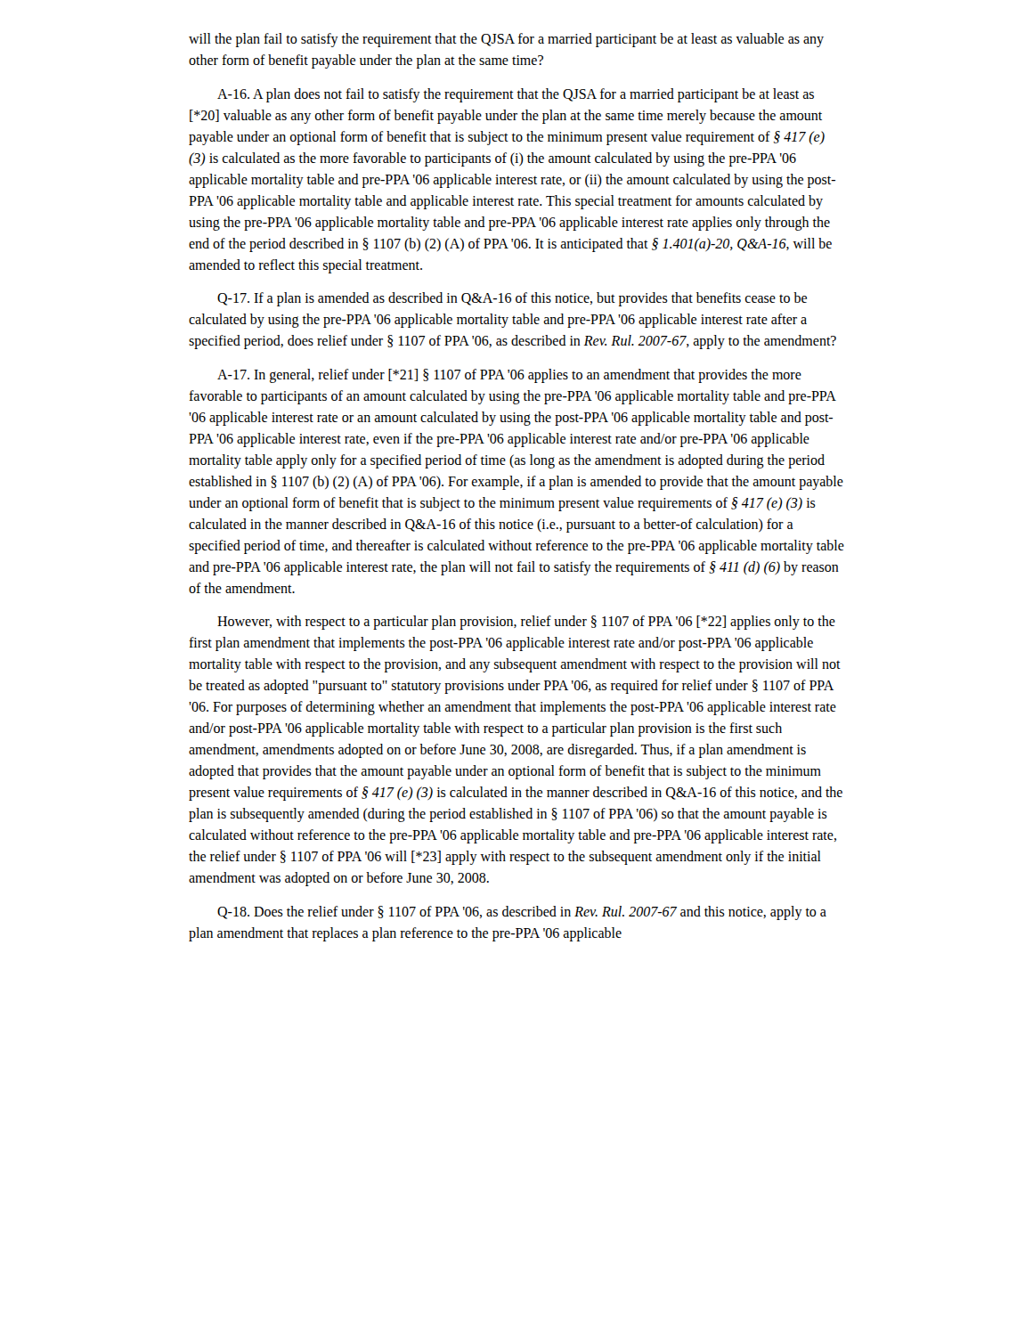will the plan fail to satisfy the requirement that the QJSA for a married participant be at least as valuable as any other form of benefit payable under the plan at the same time?
A-16. A plan does not fail to satisfy the requirement that the QJSA for a married participant be at least as [*20] valuable as any other form of benefit payable under the plan at the same time merely because the amount payable under an optional form of benefit that is subject to the minimum present value requirement of § 417 (e) (3) is calculated as the more favorable to participants of (i) the amount calculated by using the pre-PPA '06 applicable mortality table and pre-PPA '06 applicable interest rate, or (ii) the amount calculated by using the post-PPA '06 applicable mortality table and applicable interest rate. This special treatment for amounts calculated by using the pre-PPA '06 applicable mortality table and pre-PPA '06 applicable interest rate applies only through the end of the period described in § 1107 (b) (2) (A) of PPA '06. It is anticipated that § 1.401(a)-20, Q&A-16, will be amended to reflect this special treatment.
Q-17. If a plan is amended as described in Q&A-16 of this notice, but provides that benefits cease to be calculated by using the pre-PPA '06 applicable mortality table and pre-PPA '06 applicable interest rate after a specified period, does relief under § 1107 of PPA '06, as described in Rev. Rul. 2007-67, apply to the amendment?
A-17. In general, relief under [*21] § 1107 of PPA '06 applies to an amendment that provides the more favorable to participants of an amount calculated by using the pre-PPA '06 applicable mortality table and pre-PPA '06 applicable interest rate or an amount calculated by using the post-PPA '06 applicable mortality table and post-PPA '06 applicable interest rate, even if the pre-PPA '06 applicable interest rate and/or pre-PPA '06 applicable mortality table apply only for a specified period of time (as long as the amendment is adopted during the period established in § 1107 (b) (2) (A) of PPA '06). For example, if a plan is amended to provide that the amount payable under an optional form of benefit that is subject to the minimum present value requirements of § 417 (e) (3) is calculated in the manner described in Q&A-16 of this notice (i.e., pursuant to a better-of calculation) for a specified period of time, and thereafter is calculated without reference to the pre-PPA '06 applicable mortality table and pre-PPA '06 applicable interest rate, the plan will not fail to satisfy the requirements of § 411 (d) (6) by reason of the amendment.
However, with respect to a particular plan provision, relief under § 1107 of PPA '06 [*22] applies only to the first plan amendment that implements the post-PPA '06 applicable interest rate and/or post-PPA '06 applicable mortality table with respect to the provision, and any subsequent amendment with respect to the provision will not be treated as adopted "pursuant to" statutory provisions under PPA '06, as required for relief under § 1107 of PPA '06. For purposes of determining whether an amendment that implements the post-PPA '06 applicable interest rate and/or post-PPA '06 applicable mortality table with respect to a particular plan provision is the first such amendment, amendments adopted on or before June 30, 2008, are disregarded. Thus, if a plan amendment is adopted that provides that the amount payable under an optional form of benefit that is subject to the minimum present value requirements of § 417 (e) (3) is calculated in the manner described in Q&A-16 of this notice, and the plan is subsequently amended (during the period established in § 1107 of PPA '06) so that the amount payable is calculated without reference to the pre-PPA '06 applicable mortality table and pre-PPA '06 applicable interest rate, the relief under § 1107 of PPA '06 will [*23] apply with respect to the subsequent amendment only if the initial amendment was adopted on or before June 30, 2008.
Q-18. Does the relief under § 1107 of PPA '06, as described in Rev. Rul. 2007-67 and this notice, apply to a plan amendment that replaces a plan reference to the pre-PPA '06 applicable